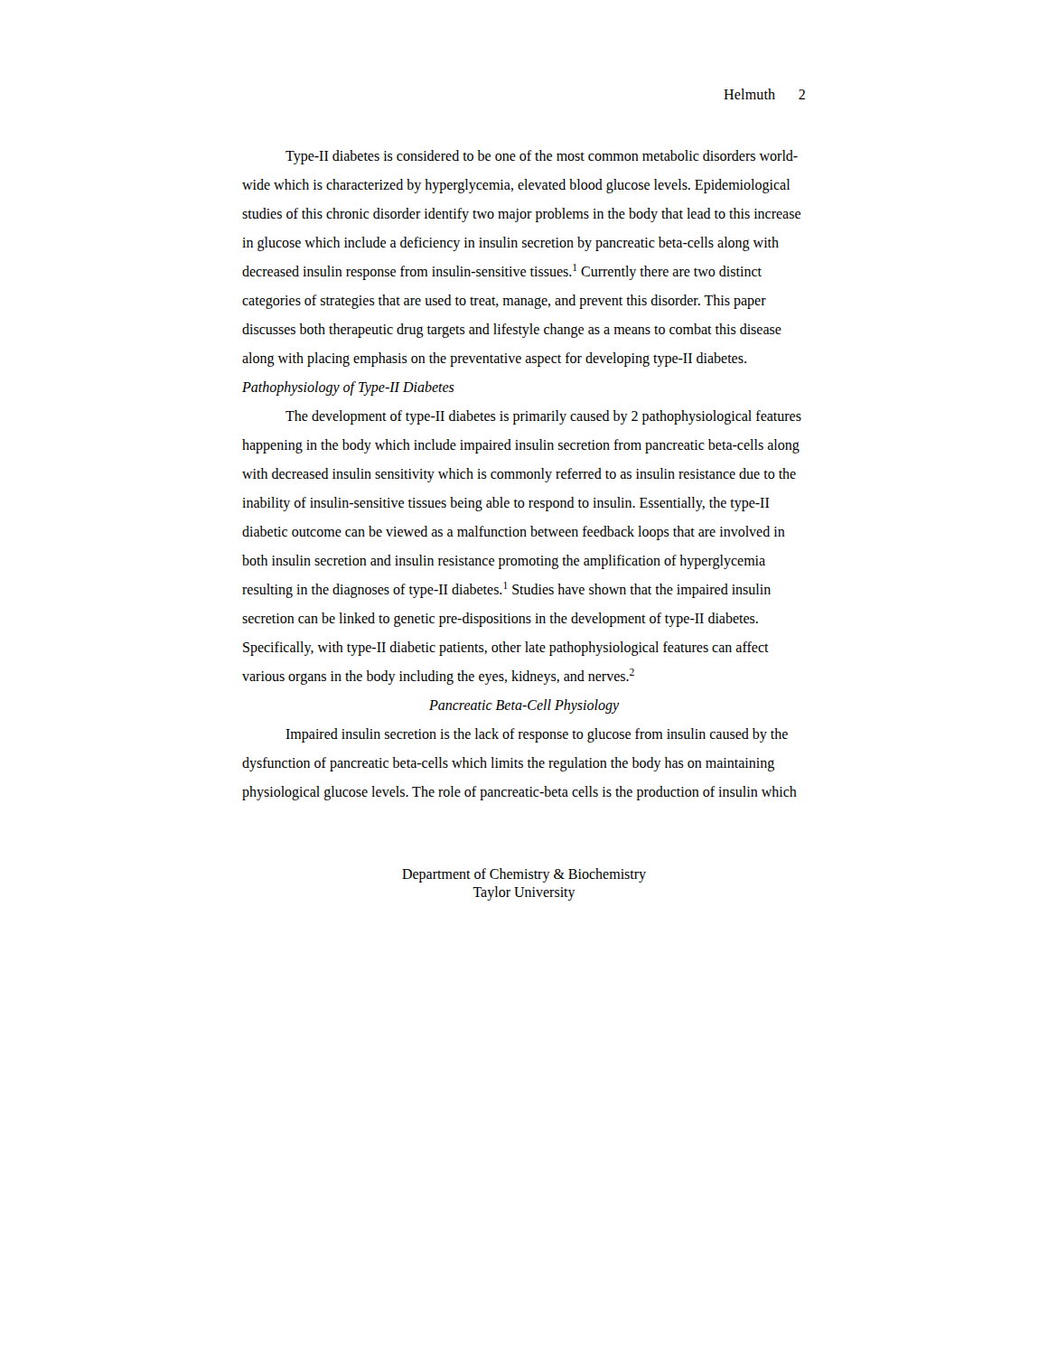Helmuth2
Type-II diabetes is considered to be one of the most common metabolic disorders world-wide which is characterized by hyperglycemia, elevated blood glucose levels. Epidemiological studies of this chronic disorder identify two major problems in the body that lead to this increase in glucose which include a deficiency in insulin secretion by pancreatic beta-cells along with decreased insulin response from insulin-sensitive tissues.1 Currently there are two distinct categories of strategies that are used to treat, manage, and prevent this disorder. This paper discusses both therapeutic drug targets and lifestyle change as a means to combat this disease along with placing emphasis on the preventative aspect for developing type-II diabetes.
Pathophysiology of Type-II Diabetes
The development of type-II diabetes is primarily caused by 2 pathophysiological features happening in the body which include impaired insulin secretion from pancreatic beta-cells along with decreased insulin sensitivity which is commonly referred to as insulin resistance due to the inability of insulin-sensitive tissues being able to respond to insulin. Essentially, the type-II diabetic outcome can be viewed as a malfunction between feedback loops that are involved in both insulin secretion and insulin resistance promoting the amplification of hyperglycemia resulting in the diagnoses of type-II diabetes.1 Studies have shown that the impaired insulin secretion can be linked to genetic pre-dispositions in the development of type-II diabetes. Specifically, with type-II diabetic patients, other late pathophysiological features can affect various organs in the body including the eyes, kidneys, and nerves.2
Pancreatic Beta-Cell Physiology
Impaired insulin secretion is the lack of response to glucose from insulin caused by the dysfunction of pancreatic beta-cells which limits the regulation the body has on maintaining physiological glucose levels. The role of pancreatic-beta cells is the production of insulin which
Department of Chemistry & Biochemistry
Taylor University